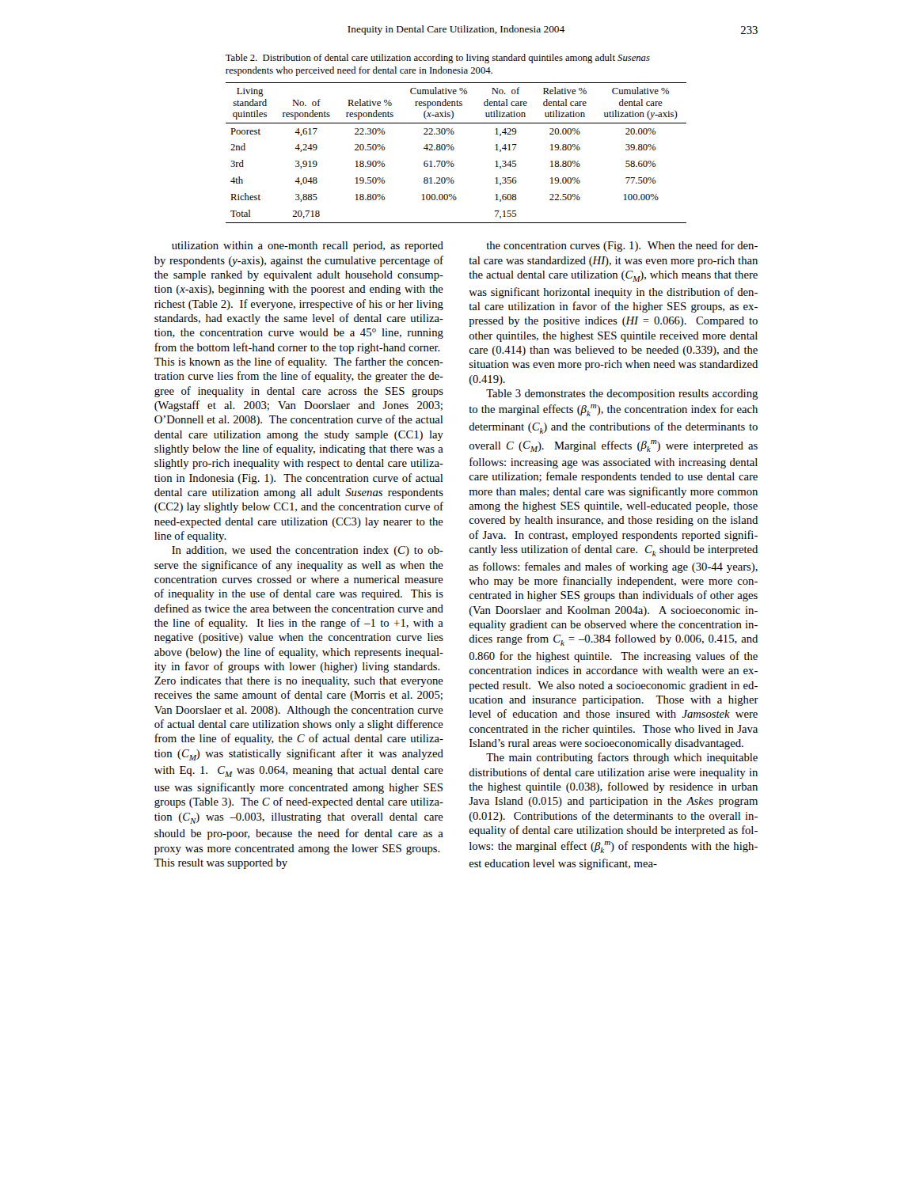Inequity in Dental Care Utilization, Indonesia 2004 233
Table 2. Distribution of dental care utilization according to living standard quintiles among adult Susenas respondents who perceived need for dental care in Indonesia 2004.
| Living standard quintiles | No. of respondents | Relative % respondents | Cumulative % respondents ( x -axis) | No. of dental care utilization | Relative % dental care utilization | Cumulative % dental care utilization ( y -axis) |
| --- | --- | --- | --- | --- | --- | --- |
| Poorest | 4,617 | 22.30% | 22.30% | 1,429 | 20.00% | 20.00% |
| 2nd | 4,249 | 20.50% | 42.80% | 1,417 | 19.80% | 39.80% |
| 3rd | 3,919 | 18.90% | 61.70% | 1,345 | 18.80% | 58.60% |
| 4th | 4,048 | 19.50% | 81.20% | 1,356 | 19.00% | 77.50% |
| Richest | 3,885 | 18.80% | 100.00% | 1,608 | 22.50% | 100.00% |
| Total | 20,718 | | | 7,155 | | |
utilization within a one-month recall period, as reported by respondents (y-axis), against the cumulative percentage of the sample ranked by equivalent adult household consumption (x-axis), beginning with the poorest and ending with the richest (Table 2). If everyone, irrespective of his or her living standards, had exactly the same level of dental care utilization, the concentration curve would be a 45° line, running from the bottom left-hand corner to the top right-hand corner. This is known as the line of equality. The farther the concentration curve lies from the line of equality, the greater the degree of inequality in dental care across the SES groups (Wagstaff et al. 2003; Van Doorslaer and Jones 2003; O’Donnell et al. 2008). The concentration curve of the actual dental care utilization among the study sample (CC1) lay slightly below the line of equality, indicating that there was a slightly pro-rich inequality with respect to dental care utilization in Indonesia (Fig. 1). The concentration curve of actual dental care utilization among all adult Susenas respondents (CC2) lay slightly below CC1, and the concentration curve of need-expected dental care utilization (CC3) lay nearer to the line of equality.
In addition, we used the concentration index (C) to observe the significance of any inequality as well as when the concentration curves crossed or where a numerical measure of inequality in the use of dental care was required. This is defined as twice the area between the concentration curve and the line of equality. It lies in the range of –1 to +1, with a negative (positive) value when the concentration curve lies above (below) the line of equality, which represents inequality in favor of groups with lower (higher) living standards. Zero indicates that there is no inequality, such that everyone receives the same amount of dental care (Morris et al. 2005; Van Doorslaer et al. 2008). Although the concentration curve of actual dental care utilization shows only a slight difference from the line of equality, the C of actual dental care utilization (CM) was statistically significant after it was analyzed with Eq. 1. CM was 0.064, meaning that actual dental care use was significantly more concentrated among higher SES groups (Table 3). The C of need-expected dental care utilization (CN) was –0.003, illustrating that overall dental care should be pro-poor, because the need for dental care as a proxy was more concentrated among the lower SES groups. This result was supported by
the concentration curves (Fig. 1). When the need for dental care was standardized (HI), it was even more pro-rich than the actual dental care utilization (CM), which means that there was significant horizontal inequity in the distribution of dental care utilization in favor of the higher SES groups, as expressed by the positive indices (HI = 0.066). Compared to other quintiles, the highest SES quintile received more dental care (0.414) than was believed to be needed (0.339), and the situation was even more pro-rich when need was standardized (0.419).
Table 3 demonstrates the decomposition results according to the marginal effects (βkm), the concentration index for each determinant (Ck) and the contributions of the determinants to overall C (CM). Marginal effects (βkm) were interpreted as follows: increasing age was associated with increasing dental care utilization; female respondents tended to use dental care more than males; dental care was significantly more common among the highest SES quintile, well-educated people, those covered by health insurance, and those residing on the island of Java. In contrast, employed respondents reported significantly less utilization of dental care. Ck should be interpreted as follows: females and males of working age (30-44 years), who may be more financially independent, were more concentrated in higher SES groups than individuals of other ages (Van Doorslaer and Koolman 2004a). A socioeconomic inequality gradient can be observed where the concentration indices range from Ck = –0.384 followed by 0.006, 0.415, and 0.860 for the highest quintile. The increasing values of the concentration indices in accordance with wealth were an expected result. We also noted a socioeconomic gradient in education and insurance participation. Those with a higher level of education and those insured with Jamsostek were concentrated in the richer quintiles. Those who lived in Java Island’s rural areas were socioeconomically disadvantaged.
The main contributing factors through which inequitable distributions of dental care utilization arise were inequality in the highest quintile (0.038), followed by residence in urban Java Island (0.015) and participation in the Askes program (0.012). Contributions of the determinants to the overall inequality of dental care utilization should be interpreted as follows: the marginal effect (βkm) of respondents with the highest education level was significant, mea-